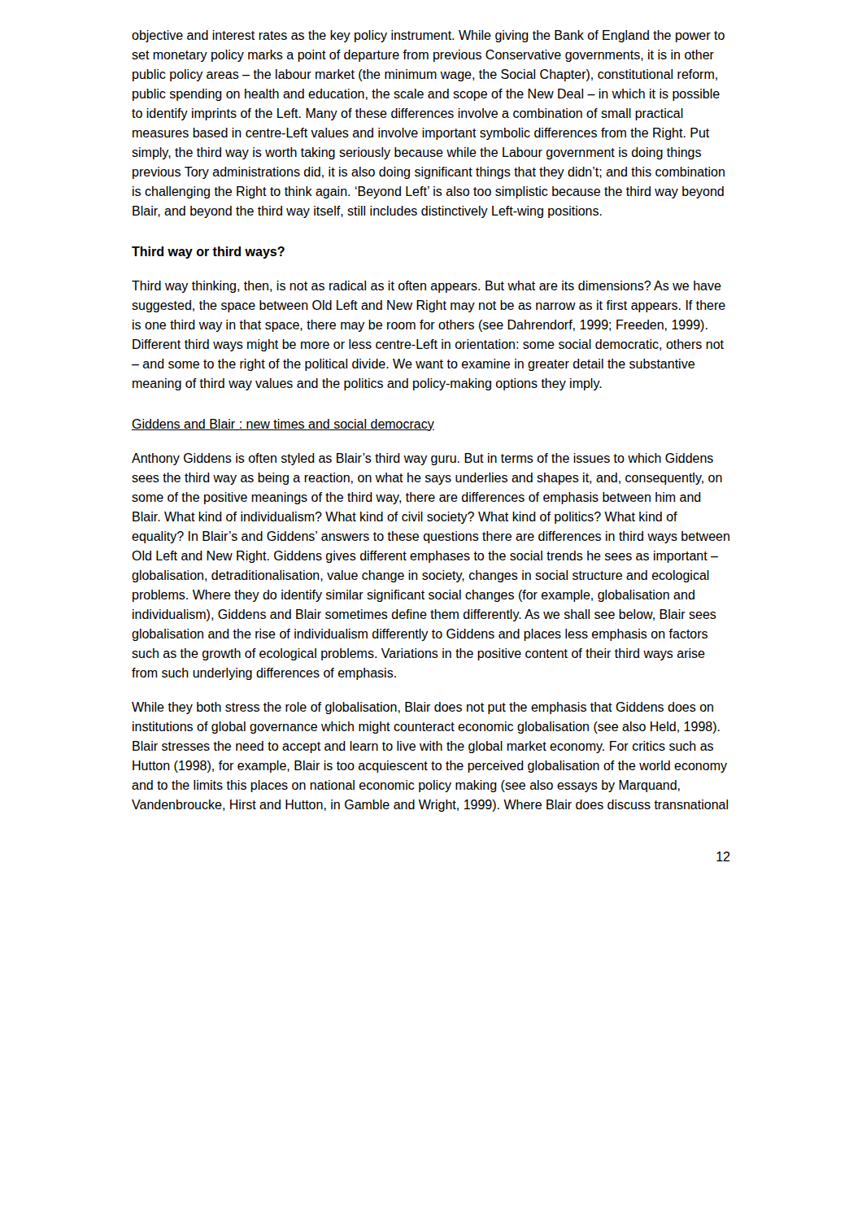objective and interest rates as the key policy instrument. While giving the Bank of England the power to set monetary policy marks a point of departure from previous Conservative governments, it is in other public policy areas – the labour market (the minimum wage, the Social Chapter), constitutional reform, public spending on health and education, the scale and scope of the New Deal – in which it is possible to identify imprints of the Left. Many of these differences involve a combination of small practical measures based in centre-Left values and involve important symbolic differences from the Right. Put simply, the third way is worth taking seriously because while the Labour government is doing things previous Tory administrations did, it is also doing significant things that they didn’t; and this combination is challenging the Right to think again. ‘Beyond Left’ is also too simplistic because the third way beyond Blair, and beyond the third way itself, still includes distinctively Left-wing positions.
Third way or third ways?
Third way thinking, then, is not as radical as it often appears. But what are its dimensions? As we have suggested, the space between Old Left and New Right may not be as narrow as it first appears. If there is one third way in that space, there may be room for others (see Dahrendorf, 1999; Freeden, 1999). Different third ways might be more or less centre-Left in orientation: some social democratic, others not – and some to the right of the political divide. We want to examine in greater detail the substantive meaning of third way values and the politics and policy-making options they imply.
Giddens and Blair : new times and social democracy
Anthony Giddens is often styled as Blair’s third way guru. But in terms of the issues to which Giddens sees the third way as being a reaction, on what he says underlies and shapes it, and, consequently, on some of the positive meanings of the third way, there are differences of emphasis between him and Blair. What kind of individualism? What kind of civil society? What kind of politics? What kind of equality? In Blair’s and Giddens’ answers to these questions there are differences in third ways between Old Left and New Right. Giddens gives different emphases to the social trends he sees as important – globalisation, detraditionalisation, value change in society, changes in social structure and ecological problems. Where they do identify similar significant social changes (for example, globalisation and individualism), Giddens and Blair sometimes define them differently. As we shall see below, Blair sees globalisation and the rise of individualism differently to Giddens and places less emphasis on factors such as the growth of ecological problems. Variations in the positive content of their third ways arise from such underlying differences of emphasis.
While they both stress the role of globalisation, Blair does not put the emphasis that Giddens does on institutions of global governance which might counteract economic globalisation (see also Held, 1998). Blair stresses the need to accept and learn to live with the global market economy. For critics such as Hutton (1998), for example, Blair is too acquiescent to the perceived globalisation of the world economy and to the limits this places on national economic policy making (see also essays by Marquand, Vandenbroucke, Hirst and Hutton, in Gamble and Wright, 1999). Where Blair does discuss transnational
12